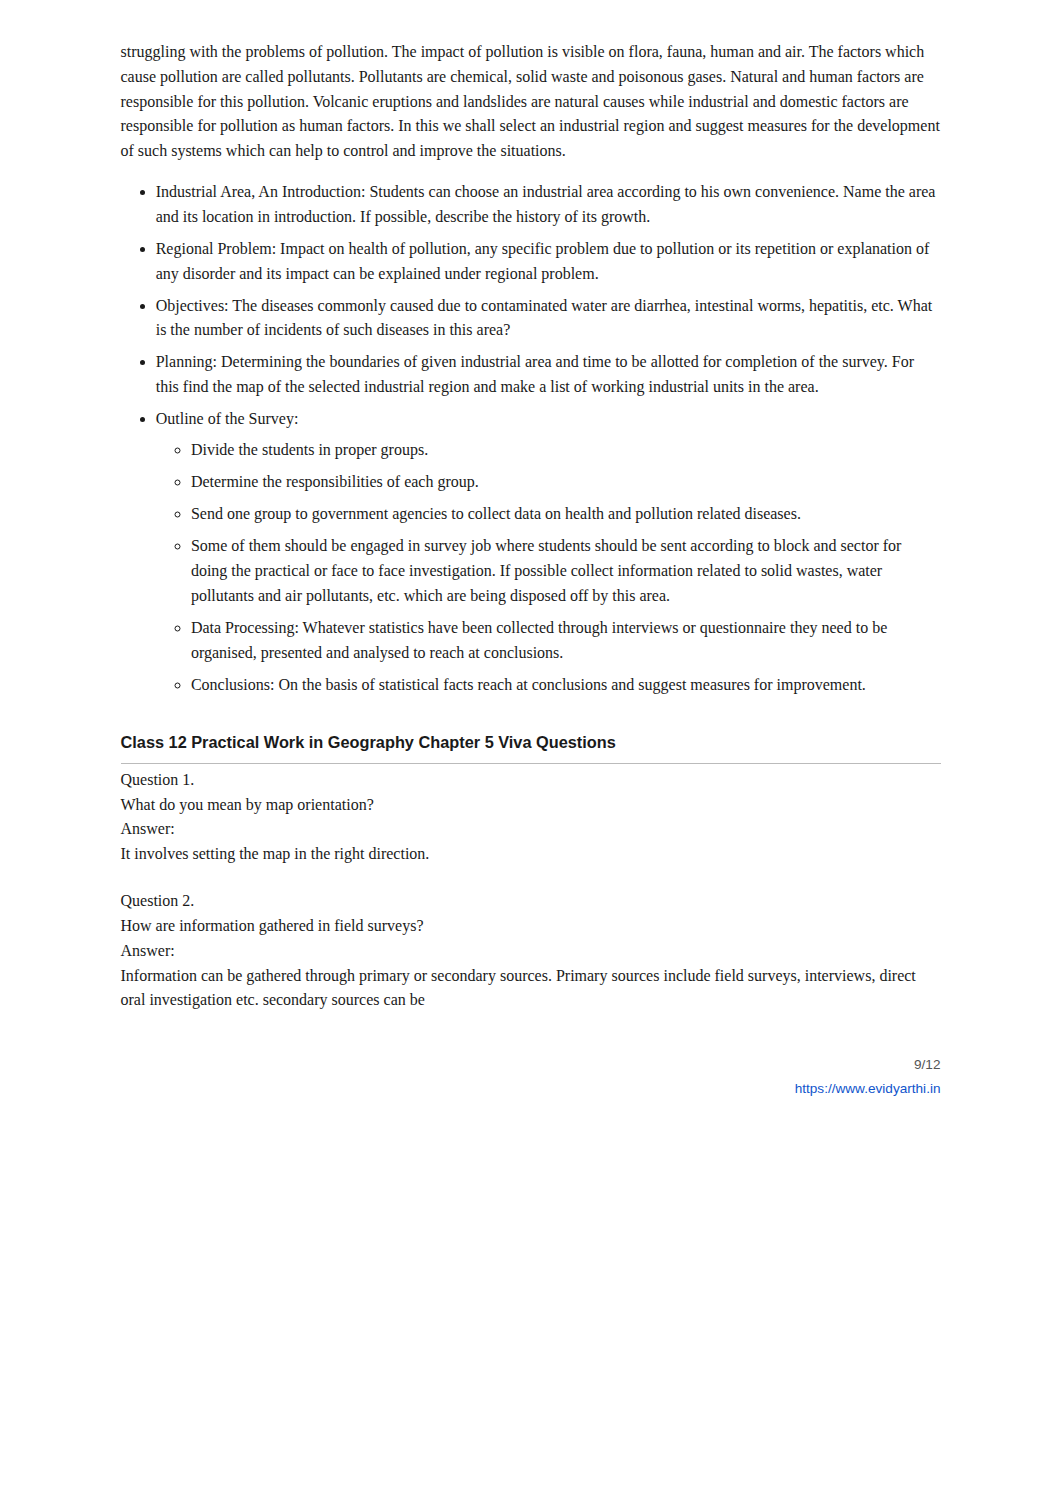struggling with the problems of pollution. The impact of pollution is visible on flora, fauna, human and air. The factors which cause pollution are called pollutants. Pollutants are chemical, solid waste and poisonous gases. Natural and human factors are responsible for this pollution. Volcanic eruptions and landslides are natural causes while industrial and domestic factors are responsible for pollution as human factors. In this we shall select an industrial region and suggest measures for the development of such systems which can help to control and improve the situations.
Industrial Area, An Introduction: Students can choose an industrial area according to his own convenience. Name the area and its location in introduction. If possible, describe the history of its growth.
Regional Problem: Impact on health of pollution, any specific problem due to pollution or its repetition or explanation of any disorder and its impact can be explained under regional problem.
Objectives: The diseases commonly caused due to contaminated water are diarrhea, intestinal worms, hepatitis, etc. What is the number of incidents of such diseases in this area?
Planning: Determining the boundaries of given industrial area and time to be allotted for completion of the survey. For this find the map of the selected industrial region and make a list of working industrial units in the area.
Outline of the Survey:
Divide the students in proper groups.
Determine the responsibilities of each group.
Send one group to government agencies to collect data on health and pollution related diseases.
Some of them should be engaged in survey job where students should be sent according to block and sector for doing the practical or face to face investigation. If possible collect information related to solid wastes, water pollutants and air pollutants, etc. which are being disposed off by this area.
Data Processing: Whatever statistics have been collected through interviews or questionnaire they need to be organised, presented and analysed to reach at conclusions.
Conclusions: On the basis of statistical facts reach at conclusions and suggest measures for improvement.
Class 12 Practical Work in Geography Chapter 5 Viva Questions
Question 1.
What do you mean by map orientation?
Answer:
It involves setting the map in the right direction.
Question 2.
How are information gathered in field surveys?
Answer:
Information can be gathered through primary or secondary sources. Primary sources include field surveys, interviews, direct oral investigation etc. secondary sources can be
9/12 https://www.evidyarthi.in